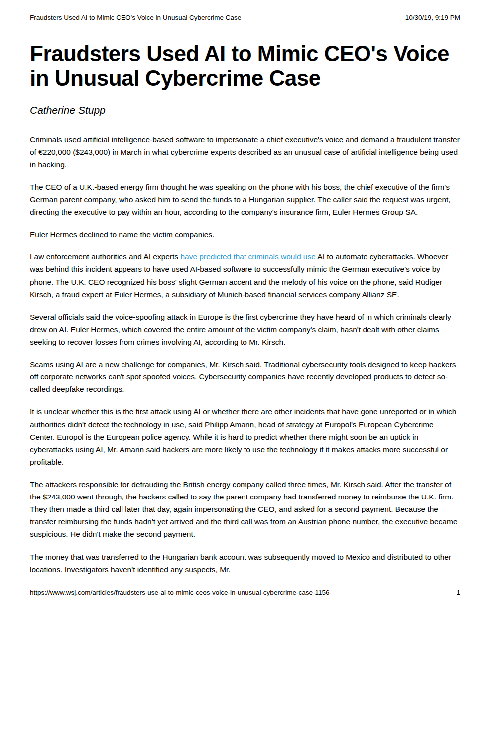Fraudsters Used AI to Mimic CEO's Voice in Unusual Cybercrime Case 10/30/19, 9:19 PM
Fraudsters Used AI to Mimic CEO's Voice in Unusual Cybercrime Case
Catherine Stupp
Criminals used artificial intelligence-based software to impersonate a chief executive's voice and demand a fraudulent transfer of €220,000 ($243,000) in March in what cybercrime experts described as an unusual case of artificial intelligence being used in hacking.
The CEO of a U.K.-based energy firm thought he was speaking on the phone with his boss, the chief executive of the firm's German parent company, who asked him to send the funds to a Hungarian supplier. The caller said the request was urgent, directing the executive to pay within an hour, according to the company's insurance firm, Euler Hermes Group SA.
Euler Hermes declined to name the victim companies.
Law enforcement authorities and AI experts have predicted that criminals would use AI to automate cyberattacks. Whoever was behind this incident appears to have used AI-based software to successfully mimic the German executive's voice by phone. The U.K. CEO recognized his boss' slight German accent and the melody of his voice on the phone, said Rüdiger Kirsch, a fraud expert at Euler Hermes, a subsidiary of Munich-based financial services company Allianz SE.
Several officials said the voice-spoofing attack in Europe is the first cybercrime they have heard of in which criminals clearly drew on AI. Euler Hermes, which covered the entire amount of the victim company's claim, hasn't dealt with other claims seeking to recover losses from crimes involving AI, according to Mr. Kirsch.
Scams using AI are a new challenge for companies, Mr. Kirsch said. Traditional cybersecurity tools designed to keep hackers off corporate networks can't spot spoofed voices. Cybersecurity companies have recently developed products to detect so-called deepfake recordings.
It is unclear whether this is the first attack using AI or whether there are other incidents that have gone unreported or in which authorities didn't detect the technology in use, said Philipp Amann, head of strategy at Europol's European Cybercrime Center. Europol is the European police agency. While it is hard to predict whether there might soon be an uptick in cyberattacks using AI, Mr. Amann said hackers are more likely to use the technology if it makes attacks more successful or profitable.
The attackers responsible for defrauding the British energy company called three times, Mr. Kirsch said. After the transfer of the $243,000 went through, the hackers called to say the parent company had transferred money to reimburse the U.K. firm. They then made a third call later that day, again impersonating the CEO, and asked for a second payment. Because the transfer reimbursing the funds hadn't yet arrived and the third call was from an Austrian phone number, the executive became suspicious. He didn't make the second payment.
The money that was transferred to the Hungarian bank account was subsequently moved to Mexico and distributed to other locations. Investigators haven't identified any suspects, Mr.
1 https://www.wsj.com/articles/fraudsters-use-ai-to-mimic-ceos-voice-in-unusual-cybercrime-case-1156